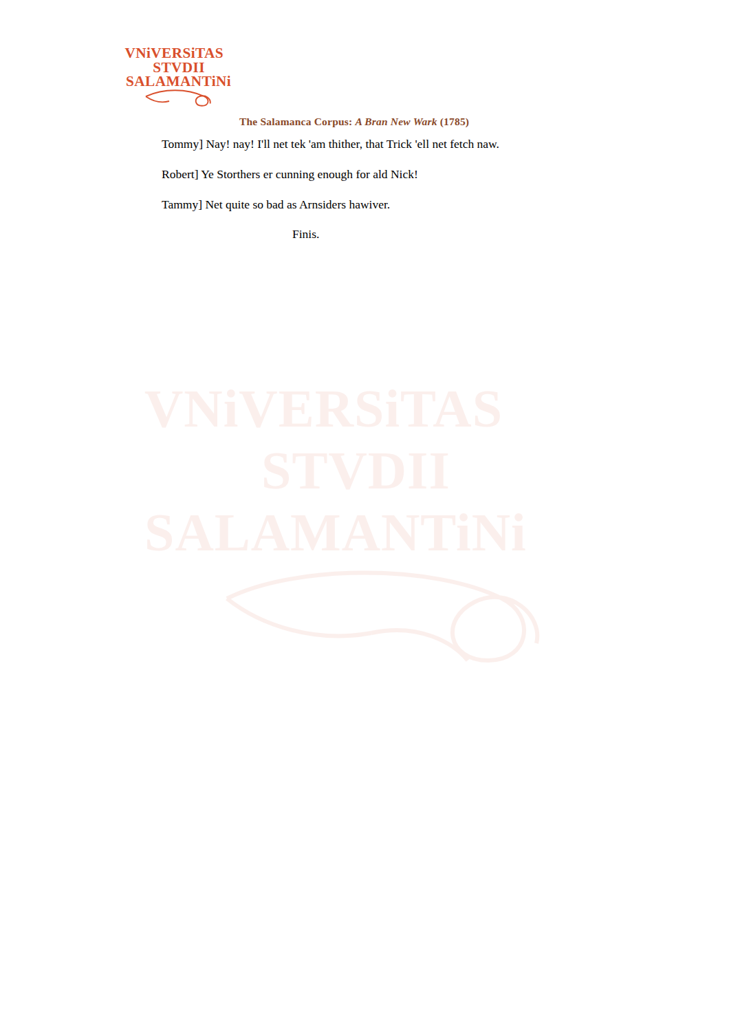VNiVERSiTAS STVDII SALAMANTiNi
The Salamanca Corpus: A Bran New Wark (1785)
Tommy] Nay! nay! I'll net tek 'am thither, that Trick 'ell net fetch naw.
Robert] Ye Storthers er cunning enough for ald Nick!
Tammy] Net quite so bad as Arnsiders hawiver.
Finis.
VNiVERSiTAS STVDII SALAMANTiNi